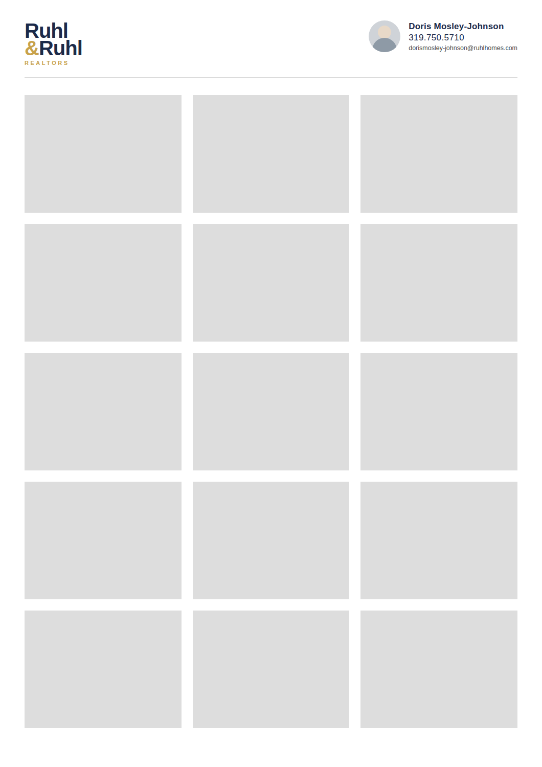Ruhl &Ruhl Realtors
Doris Mosley-Johnson
319.750.5710
dorismosley-johnson@ruhlhomes.com